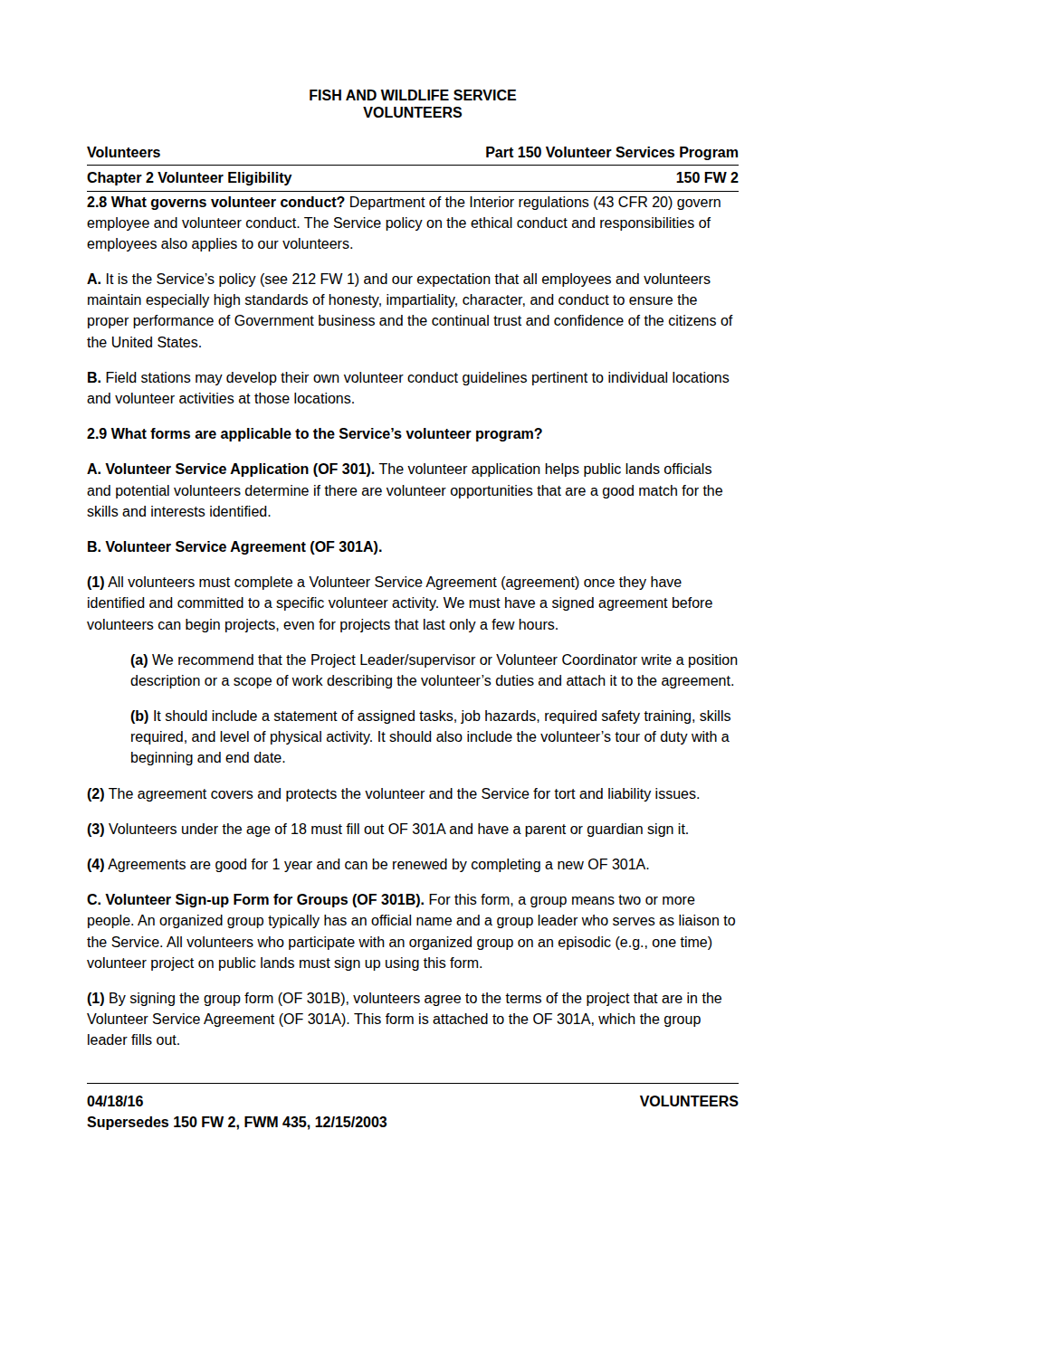FISH AND WILDLIFE SERVICE
VOLUNTEERS
Volunteers Part 150 Volunteer Services Program
Chapter 2 Volunteer Eligibility 150 FW 2
2.8 What governs volunteer conduct? Department of the Interior regulations (43 CFR 20) govern employee and volunteer conduct. The Service policy on the ethical conduct and responsibilities of employees also applies to our volunteers.
A. It is the Service’s policy (see 212 FW 1) and our expectation that all employees and volunteers maintain especially high standards of honesty, impartiality, character, and conduct to ensure the proper performance of Government business and the continual trust and confidence of the citizens of the United States.
B. Field stations may develop their own volunteer conduct guidelines pertinent to individual locations and volunteer activities at those locations.
2.9 What forms are applicable to the Service’s volunteer program?
A. Volunteer Service Application (OF 301). The volunteer application helps public lands officials and potential volunteers determine if there are volunteer opportunities that are a good match for the skills and interests identified.
B. Volunteer Service Agreement (OF 301A).
(1) All volunteers must complete a Volunteer Service Agreement (agreement) once they have identified and committed to a specific volunteer activity. We must have a signed agreement before volunteers can begin projects, even for projects that last only a few hours.
(a) We recommend that the Project Leader/supervisor or Volunteer Coordinator write a position description or a scope of work describing the volunteer’s duties and attach it to the agreement.
(b) It should include a statement of assigned tasks, job hazards, required safety training, skills required, and level of physical activity. It should also include the volunteer’s tour of duty with a beginning and end date.
(2) The agreement covers and protects the volunteer and the Service for tort and liability issues.
(3) Volunteers under the age of 18 must fill out OF 301A and have a parent or guardian sign it.
(4) Agreements are good for 1 year and can be renewed by completing a new OF 301A.
C. Volunteer Sign-up Form for Groups (OF 301B). For this form, a group means two or more people. An organized group typically has an official name and a group leader who serves as liaison to the Service. All volunteers who participate with an organized group on an episodic (e.g., one time) volunteer project on public lands must sign up using this form.
(1) By signing the group form (OF 301B), volunteers agree to the terms of the project that are in the Volunteer Service Agreement (OF 301A). This form is attached to the OF 301A, which the group leader fills out.
04/18/16 VOLUNTEERS
Supersedes 150 FW 2, FWM 435, 12/15/2003